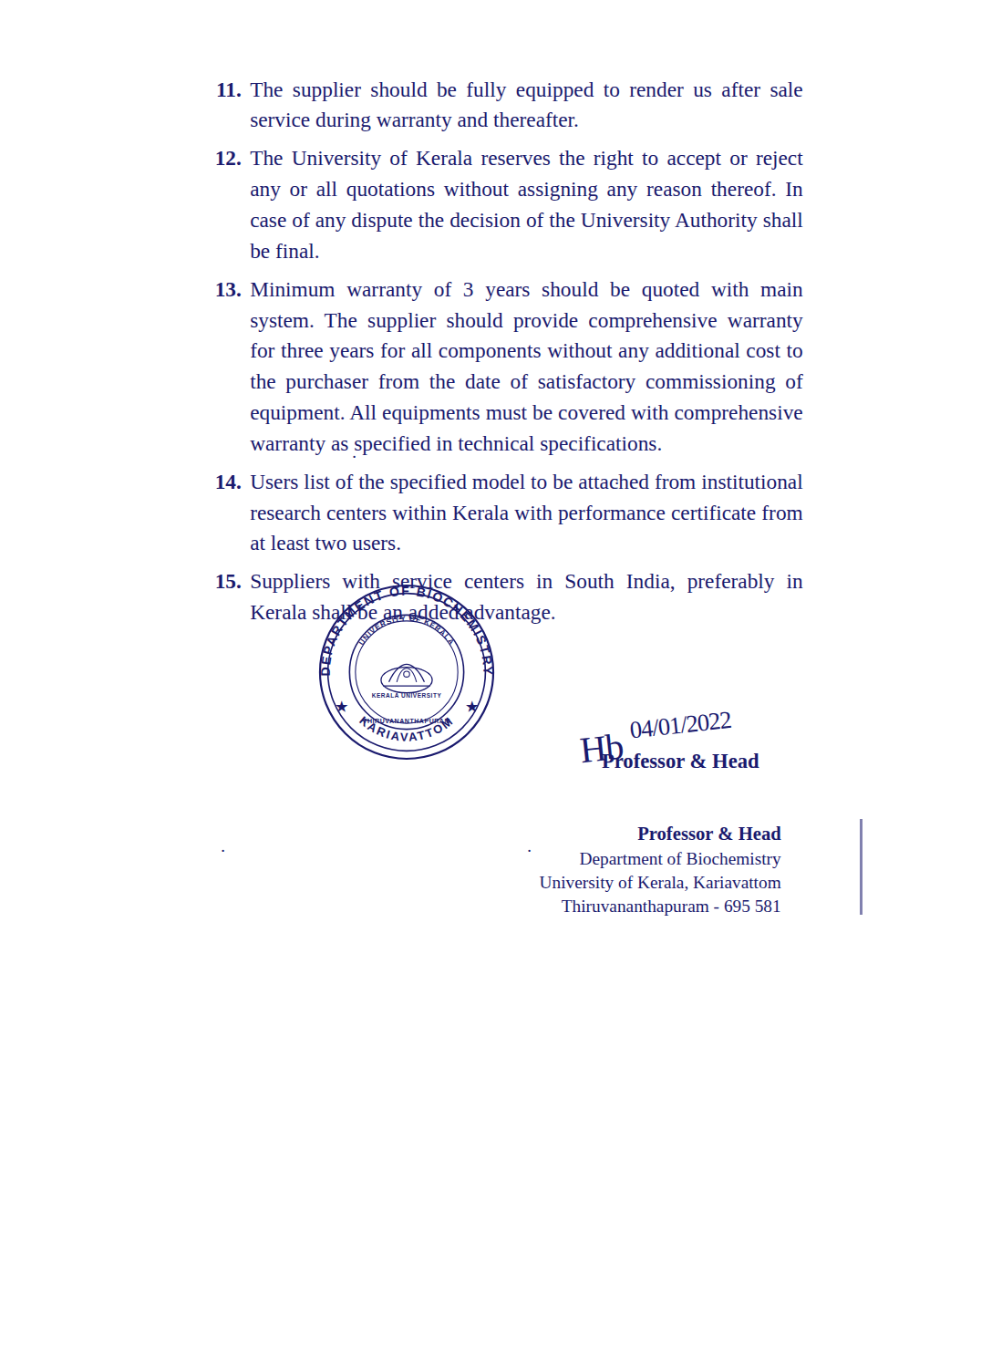11. The supplier should be fully equipped to render us after sale service during warranty and thereafter.
12. The University of Kerala reserves the right to accept or reject any or all quotations without assigning any reason thereof. In case of any dispute the decision of the University Authority shall be final.
13. Minimum warranty of 3 years should be quoted with main system. The supplier should provide comprehensive warranty for three years for all components without any additional cost to the purchaser from the date of satisfactory commissioning of equipment. All equipments must be covered with comprehensive warranty as specified in technical specifications.
14. Users list of the specified model to be attached from institutional research centers within Kerala with performance certificate from at least two users.
15. Suppliers with service centers in South India, preferably in Kerala shall be an added advantage.
Hb04/01/2022
Professor & Head
Professor & Head
Department of Biochemistry
University of Kerala, Kariavattom
Thiruvananthapuram - 695 581
DEPARTMENT OF BIOCHEMISTRY KARIAVATTOM UNIVERSITY OF KERALA KERALA UNIVERSITY THIRUVANANTHAPURAM ★ ★
. . . .